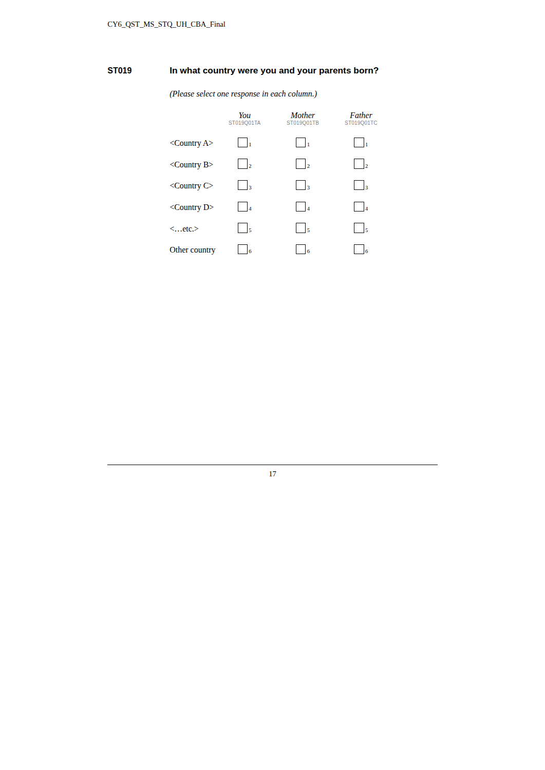CY6_QST_MS_STQ_UH_CBA_Final
ST019
In what country were you and your parents born?
(Please select one response in each column.)
| | You ST019Q01TA | Mother ST019Q01TB | Father ST019Q01TC |
| --- | --- | --- | --- |
| <Country A> | 1 | 1 | 1 |
| <Country B> | 2 | 2 | 2 |
| <Country C> | 3 | 3 | 3 |
| <Country D> | 4 | 4 | 4 |
| <…etc.> | 5 | 5 | 5 |
| Other country | 6 | 6 | 6 |
17